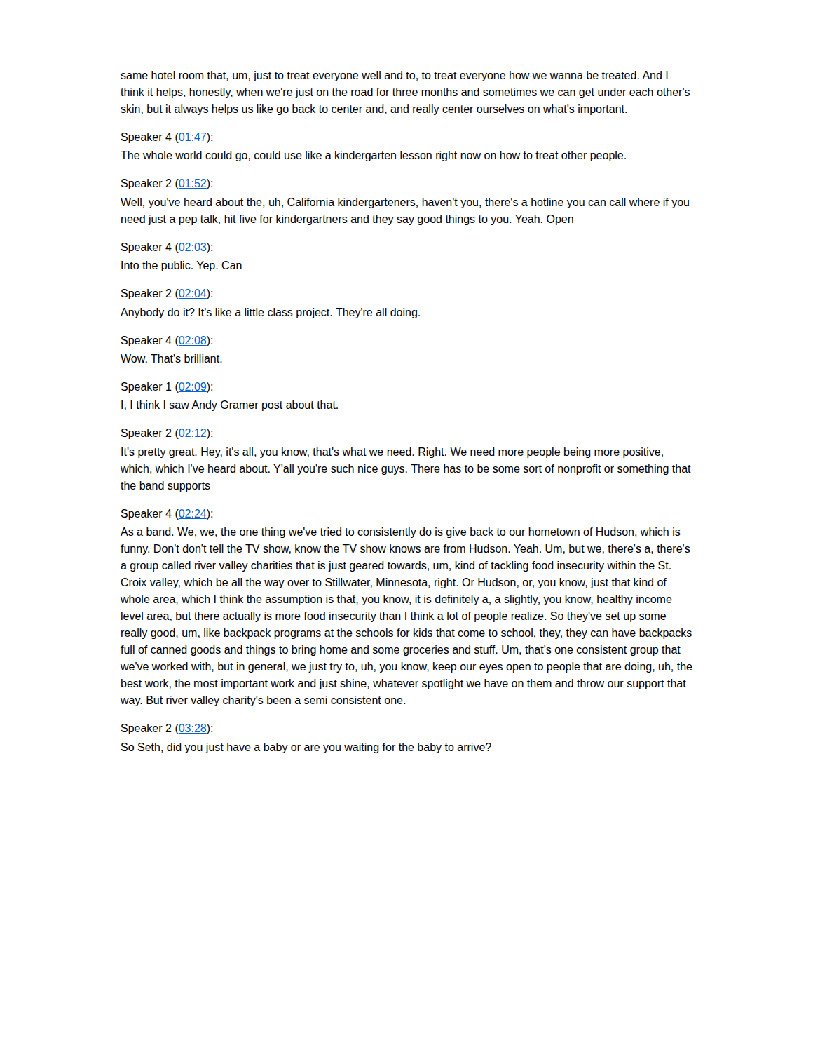same hotel room that, um, just to treat everyone well and to, to treat everyone how we wanna be treated. And I think it helps, honestly, when we're just on the road for three months and sometimes we can get under each other's skin, but it always helps us like go back to center and, and really center ourselves on what's important.
Speaker 4 (01:47):
The whole world could go, could use like a kindergarten lesson right now on how to treat other people.
Speaker 2 (01:52):
Well, you've heard about the, uh, California kindergarteners, haven't you, there's a hotline you can call where if you need just a pep talk, hit five for kindergartners and they say good things to you. Yeah. Open
Speaker 4 (02:03):
Into the public. Yep. Can
Speaker 2 (02:04):
Anybody do it? It's like a little class project. They're all doing.
Speaker 4 (02:08):
Wow. That's brilliant.
Speaker 1 (02:09):
I, I think I saw Andy Gramer post about that.
Speaker 2 (02:12):
It's pretty great. Hey, it's all, you know, that's what we need. Right. We need more people being more positive, which, which I've heard about. Y'all you're such nice guys. There has to be some sort of nonprofit or something that the band supports
Speaker 4 (02:24):
As a band. We, we, the one thing we've tried to consistently do is give back to our hometown of Hudson, which is funny. Don't don't tell the TV show, know the TV show knows are from Hudson. Yeah. Um, but we, there's a, there's a group called river valley charities that is just geared towards, um, kind of tackling food insecurity within the St. Croix valley, which be all the way over to Stillwater, Minnesota, right. Or Hudson, or, you know, just that kind of whole area, which I think the assumption is that, you know, it is definitely a, a slightly, you know, healthy income level area, but there actually is more food insecurity than I think a lot of people realize. So they've set up some really good, um, like backpack programs at the schools for kids that come to school, they, they can have backpacks full of canned goods and things to bring home and some groceries and stuff. Um, that's one consistent group that we've worked with, but in general, we just try to, uh, you know, keep our eyes open to people that are doing, uh, the best work, the most important work and just shine, whatever spotlight we have on them and throw our support that way. But river valley charity's been a semi consistent one.
Speaker 2 (03:28):
So Seth, did you just have a baby or are you waiting for the baby to arrive?